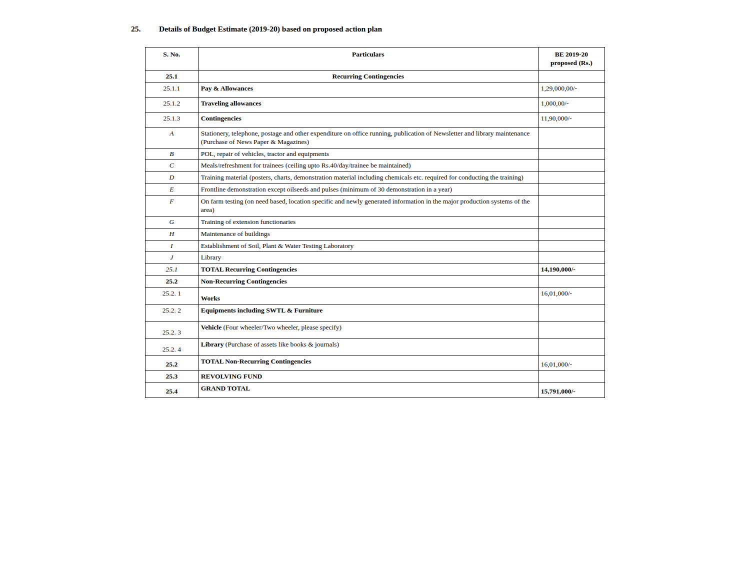25. Details of Budget Estimate (2019-20) based on proposed action plan
| S. No. | Particulars | BE 2019-20 proposed (Rs.) |
| --- | --- | --- |
| 25.1 | Recurring Contingencies | |
| 25.1.1 | Pay & Allowances | 1,29,000,00/- |
| 25.1.2 | Traveling allowances | 1,000,00/- |
| 25.1.3 | Contingencies | 11,90,000/- |
| A | Stationery, telephone, postage and other expenditure on office running, publication of Newsletter and library maintenance (Purchase of News Paper & Magazines) | |
| B | POL, repair of vehicles, tractor and equipments | |
| C | Meals/refreshment for trainees (ceiling upto Rs.40/day/trainee be maintained) | |
| D | Training material (posters, charts, demonstration material including chemicals etc. required for conducting the training) | |
| E | Frontline demonstration except oilseeds and pulses (minimum of 30 demonstration in a year) | |
| F | On farm testing (on need based, location specific and newly generated information in the major production systems of the area) | |
| G | Training of extension functionaries | |
| H | Maintenance of buildings | |
| I | Establishment of Soil, Plant & Water Testing Laboratory | |
| J | Library | |
| 25.1 | TOTAL Recurring Contingencies | 14,190,000/- |
| 25.2 | Non-Recurring Contingencies | |
| 25.2. 1 | Works | 16,01,000/- |
| 25.2. 2 | Equipments including SWTL & Furniture | |
| 25.2. 3 | Vehicle (Four wheeler/Two wheeler, please specify) | |
| 25.2. 4 | Library (Purchase of assets like books & journals) | |
| 25.2 | TOTAL Non-Recurring Contingencies | 16,01,000/- |
| 25.3 | REVOLVING FUND | |
| 25.4 | GRAND TOTAL | 15,791,000/- |